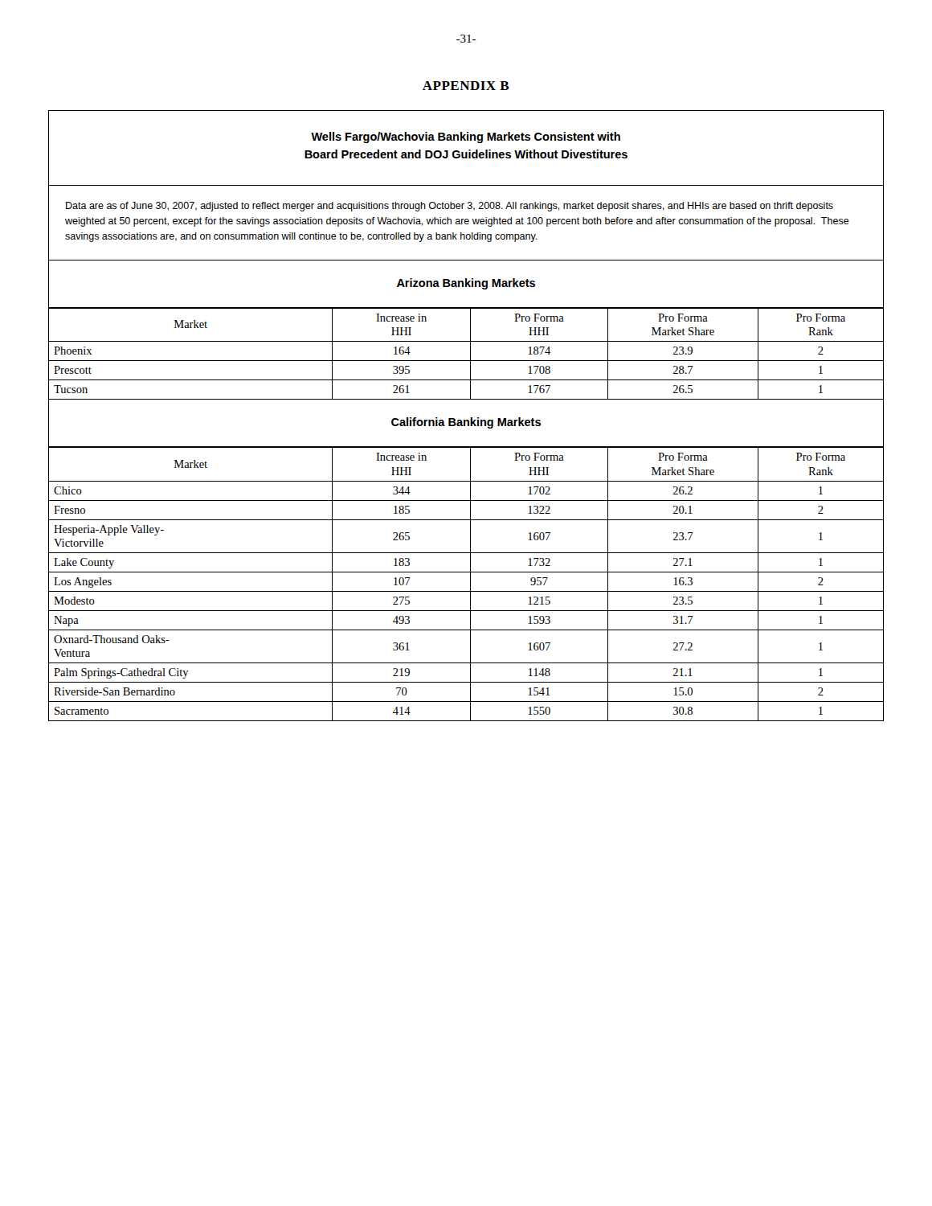-31-
APPENDIX B
Wells Fargo/Wachovia Banking Markets Consistent with
Board Precedent and DOJ Guidelines Without Divestitures
Data are as of June 30, 2007, adjusted to reflect merger and acquisitions through October 3, 2008. All rankings, market deposit shares, and HHIs are based on thrift deposits weighted at 50 percent, except for the savings association deposits of Wachovia, which are weighted at 100 percent both before and after consummation of the proposal. These savings associations are, and on consummation will continue to be, controlled by a bank holding company.
Arizona Banking Markets
| Market | Increase in HHI | Pro Forma HHI | Pro Forma Market Share | Pro Forma Rank |
| --- | --- | --- | --- | --- |
| Phoenix | 164 | 1874 | 23.9 | 2 |
| Prescott | 395 | 1708 | 28.7 | 1 |
| Tucson | 261 | 1767 | 26.5 | 1 |
California Banking Markets
| Market | Increase in HHI | Pro Forma HHI | Pro Forma Market Share | Pro Forma Rank |
| --- | --- | --- | --- | --- |
| Chico | 344 | 1702 | 26.2 | 1 |
| Fresno | 185 | 1322 | 20.1 | 2 |
| Hesperia-Apple Valley- Victorville | 265 | 1607 | 23.7 | 1 |
| Lake County | 183 | 1732 | 27.1 | 1 |
| Los Angeles | 107 | 957 | 16.3 | 2 |
| Modesto | 275 | 1215 | 23.5 | 1 |
| Napa | 493 | 1593 | 31.7 | 1 |
| Oxnard-Thousand Oaks- Ventura | 361 | 1607 | 27.2 | 1 |
| Palm Springs-Cathedral City | 219 | 1148 | 21.1 | 1 |
| Riverside-San Bernardino | 70 | 1541 | 15.0 | 2 |
| Sacramento | 414 | 1550 | 30.8 | 1 |